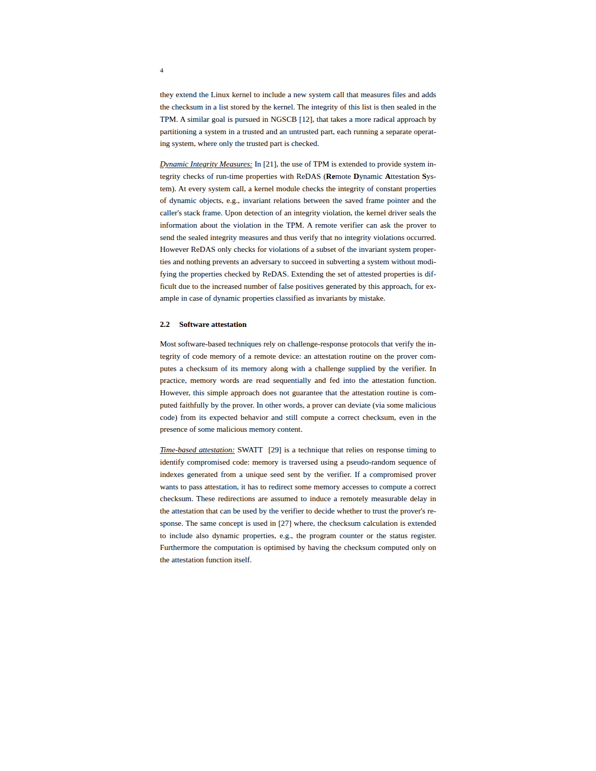4
they extend the Linux kernel to include a new system call that measures files and adds the checksum in a list stored by the kernel. The integrity of this list is then sealed in the TPM. A similar goal is pursued in NGSCB [12], that takes a more radical approach by partitioning a system in a trusted and an untrusted part, each running a separate operating system, where only the trusted part is checked.
Dynamic Integrity Measures: In [21], the use of TPM is extended to provide system integrity checks of run-time properties with ReDAS (Remote Dynamic Attestation System). At every system call, a kernel module checks the integrity of constant properties of dynamic objects, e.g., invariant relations between the saved frame pointer and the caller's stack frame. Upon detection of an integrity violation, the kernel driver seals the information about the violation in the TPM. A remote verifier can ask the prover to send the sealed integrity measures and thus verify that no integrity violations occurred. However ReDAS only checks for violations of a subset of the invariant system properties and nothing prevents an adversary to succeed in subverting a system without modifying the properties checked by ReDAS. Extending the set of attested properties is difficult due to the increased number of false positives generated by this approach, for example in case of dynamic properties classified as invariants by mistake.
2.2 Software attestation
Most software-based techniques rely on challenge-response protocols that verify the integrity of code memory of a remote device: an attestation routine on the prover computes a checksum of its memory along with a challenge supplied by the verifier. In practice, memory words are read sequentially and fed into the attestation function. However, this simple approach does not guarantee that the attestation routine is computed faithfully by the prover. In other words, a prover can deviate (via some malicious code) from its expected behavior and still compute a correct checksum, even in the presence of some malicious memory content.
Time-based attestation: SWATT [29] is a technique that relies on response timing to identify compromised code: memory is traversed using a pseudo-random sequence of indexes generated from a unique seed sent by the verifier. If a compromised prover wants to pass attestation, it has to redirect some memory accesses to compute a correct checksum. These redirections are assumed to induce a remotely measurable delay in the attestation that can be used by the verifier to decide whether to trust the prover's response. The same concept is used in [27] where, the checksum calculation is extended to include also dynamic properties, e.g., the program counter or the status register. Furthermore the computation is optimised by having the checksum computed only on the attestation function itself.